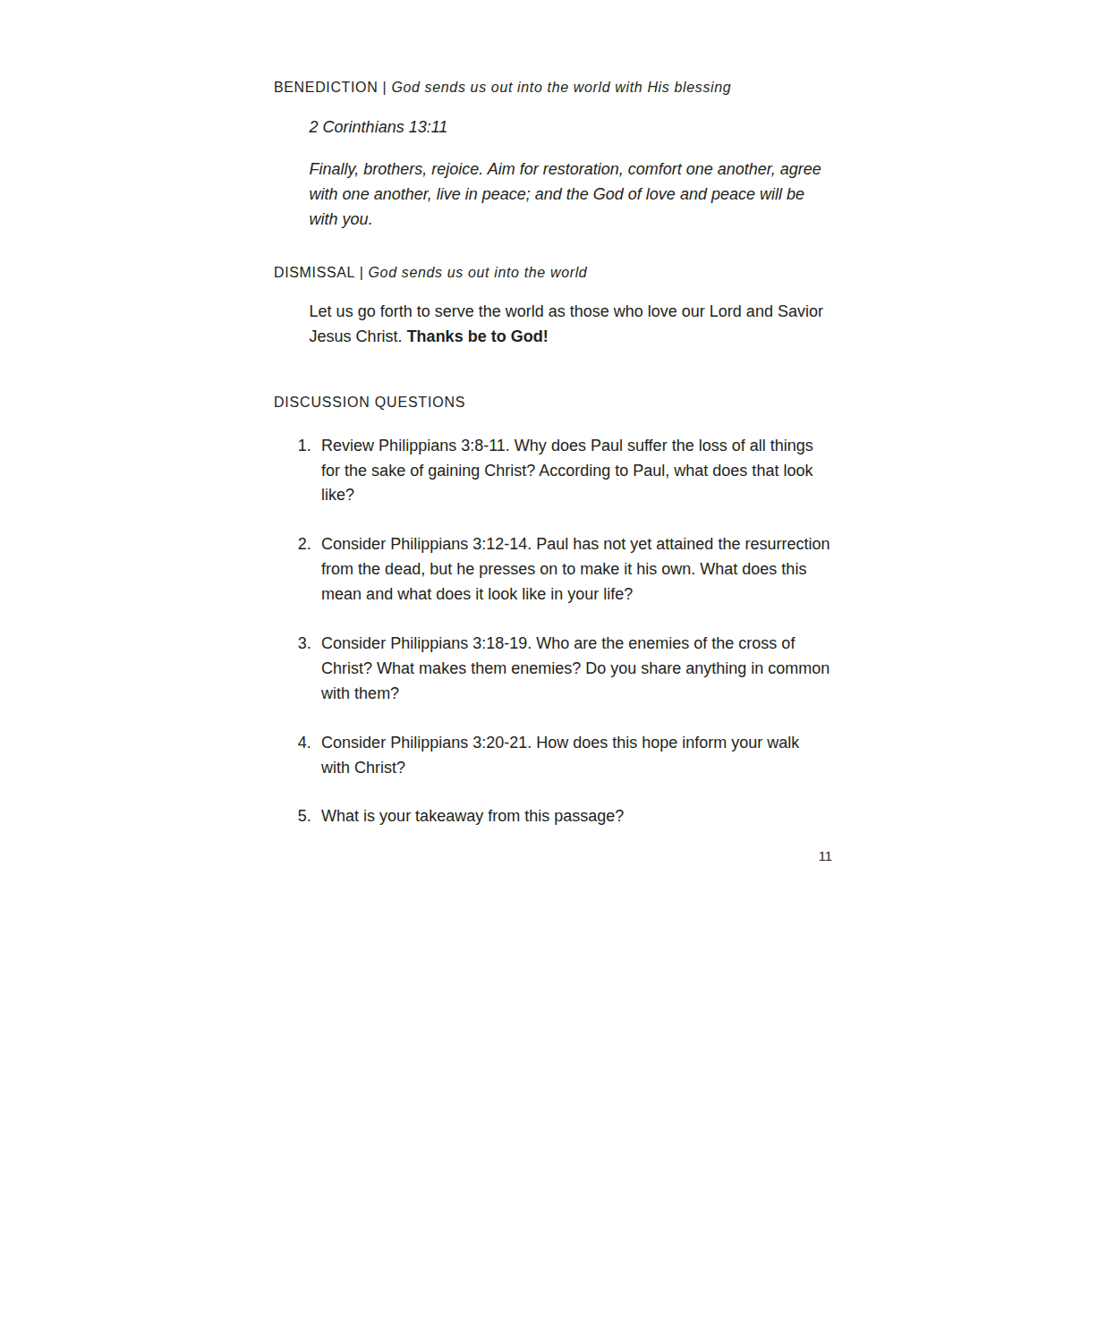Benediction | God sends us out into the world with His blessing
2 Corinthians 13:11
Finally, brothers, rejoice. Aim for restoration, comfort one another, agree with one another, live in peace; and the God of love and peace will be with you.
Dismissal | God sends us out into the world
Let us go forth to serve the world as those who love our Lord and Savior Jesus Christ. Thanks be to God!
Discussion Questions
Review Philippians 3:8-11. Why does Paul suffer the loss of all things for the sake of gaining Christ? According to Paul, what does that look like?
Consider Philippians 3:12-14. Paul has not yet attained the resurrection from the dead, but he presses on to make it his own. What does this mean and what does it look like in your life?
Consider Philippians 3:18-19. Who are the enemies of the cross of Christ? What makes them enemies? Do you share anything in common with them?
Consider Philippians 3:20-21. How does this hope inform your walk with Christ?
What is your takeaway from this passage?
11